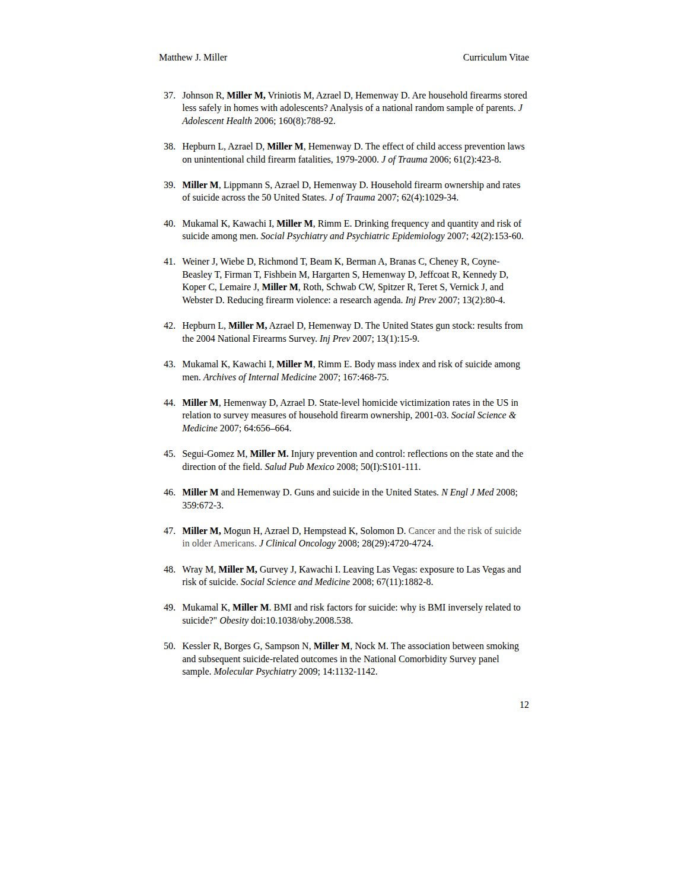Matthew J. Miller
Curriculum Vitae
37. Johnson R, Miller M, Vriniotis M, Azrael D, Hemenway D. Are household firearms stored less safely in homes with adolescents? Analysis of a national random sample of parents. J Adolescent Health 2006; 160(8):788-92.
38. Hepburn L, Azrael D, Miller M, Hemenway D. The effect of child access prevention laws on unintentional child firearm fatalities, 1979-2000. J of Trauma 2006; 61(2):423-8.
39. Miller M, Lippmann S, Azrael D, Hemenway D. Household firearm ownership and rates of suicide across the 50 United States. J of Trauma 2007; 62(4):1029-34.
40. Mukamal K, Kawachi I, Miller M, Rimm E. Drinking frequency and quantity and risk of suicide among men. Social Psychiatry and Psychiatric Epidemiology 2007; 42(2):153-60.
41. Weiner J, Wiebe D, Richmond T, Beam K, Berman A, Branas C, Cheney R, Coyne-Beasley T, Firman T, Fishbein M, Hargarten S, Hemenway D, Jeffcoat R, Kennedy D, Koper C, Lemaire J, Miller M, Roth, Schwab CW, Spitzer R, Teret S, Vernick J, and Webster D. Reducing firearm violence: a research agenda. Inj Prev 2007; 13(2):80-4.
42. Hepburn L, Miller M, Azrael D, Hemenway D. The United States gun stock: results from the 2004 National Firearms Survey. Inj Prev 2007; 13(1):15-9.
43. Mukamal K, Kawachi I, Miller M, Rimm E. Body mass index and risk of suicide among men. Archives of Internal Medicine 2007; 167:468-75.
44. Miller M, Hemenway D, Azrael D. State-level homicide victimization rates in the US in relation to survey measures of household firearm ownership, 2001-03. Social Science & Medicine 2007; 64:656–664.
45. Segui-Gomez M, Miller M. Injury prevention and control: reflections on the state and the direction of the field. Salud Pub Mexico 2008; 50(I):S101-111.
46. Miller M and Hemenway D. Guns and suicide in the United States. N Engl J Med 2008; 359:672-3.
47. Miller M, Mogun H, Azrael D, Hempstead K, Solomon D. Cancer and the risk of suicide in older Americans. J Clinical Oncology 2008; 28(29):4720-4724.
48. Wray M, Miller M, Gurvey J, Kawachi I. Leaving Las Vegas: exposure to Las Vegas and risk of suicide. Social Science and Medicine 2008; 67(11):1882-8.
49. Mukamal K, Miller M. BMI and risk factors for suicide: why is BMI inversely related to suicide?" Obesity doi:10.1038/oby.2008.538.
50. Kessler R, Borges G, Sampson N, Miller M, Nock M. The association between smoking and subsequent suicide-related outcomes in the National Comorbidity Survey panel sample. Molecular Psychiatry 2009; 14:1132-1142.
12